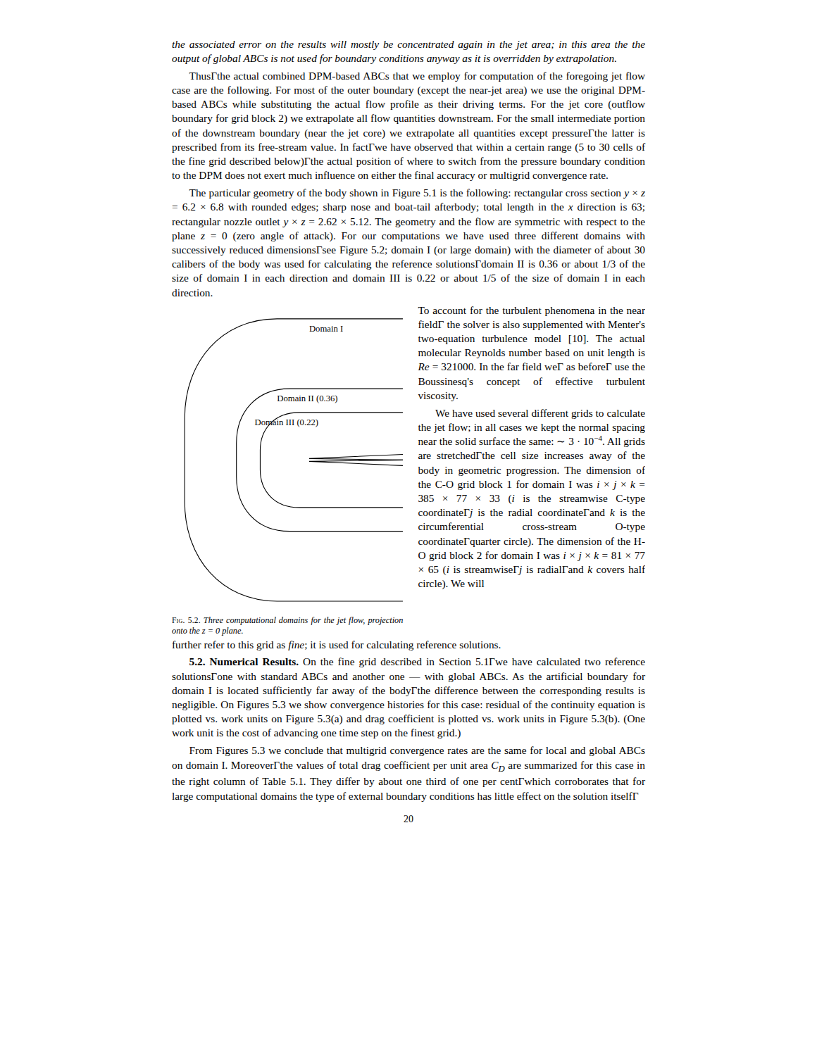the associated error on the results will mostly be concentrated again in the jet area; in this area the the output of global ABCs is not used for boundary conditions anyway as it is overridden by extrapolation.
ThusГthe actual combined DPM-based ABCs that we employ for computation of the foregoing jet flow case are the following. For most of the outer boundary (except the near-jet area) we use the original DPM-based ABCs while substituting the actual flow profile as their driving terms. For the jet core (outflow boundary for grid block 2) we extrapolate all flow quantities downstream. For the small intermediate portion of the downstream boundary (near the jet core) we extrapolate all quantities except pressureГthe latter is prescribed from its free-stream value. In factГwe have observed that within a certain range (5 to 30 cells of the fine grid described below)Гthe actual position of where to switch from the pressure boundary condition to the DPM does not exert much influence on either the final accuracy or multigrid convergence rate.
The particular geometry of the body shown in Figure 5.1 is the following: rectangular cross section y × z = 6.2 × 6.8 with rounded edges; sharp nose and boat-tail afterbody; total length in the x direction is 63; rectangular nozzle outlet y × z = 2.62 × 5.12. The geometry and the flow are symmetric with respect to the plane z = 0 (zero angle of attack). For our computations we have used three different domains with successively reduced dimensionsГsee Figure 5.2; domain I (or large domain) with the diameter of about 30 calibers of the body was used for calculating the reference solutionsГdomain II is 0.36 or about 1/3 of the size of domain I in each direction and domain III is 0.22 or about 1/5 of the size of domain I in each direction.
Domain I Domain II (0.36) Domain III (0.22)
Fig. 5.2. Three computational domains for the jet flow, projection onto the z = 0 plane.
To account for the turbulent phenomena in the near fieldГ the solver is also supplemented with Menter's two-equation turbulence model [10]. The actual molecular Reynolds number based on unit length is Re = 321000. In the far field weГ as beforeГ use the Boussinesq's concept of effective turbulent viscosity.
We have used several different grids to calculate the jet flow; in all cases we kept the normal spacing near the solid surface the same: ∼ 3 · 10−4. All grids are stretchedГthe cell size increases away of the body in geometric progression. The dimension of the C-O grid block 1 for domain I was i × j × k = 385 × 77 × 33 (i is the streamwise C-type coordinateГj is the radial coordinateГand k is the circumferential cross-stream O-type coordinateГquarter circle). The dimension of the H-O grid block 2 for domain I was i × j × k = 81 × 77 × 65 (i is streamwiseГj is radialГand k covers half circle). We will
further refer to this grid as fine; it is used for calculating reference solutions.
5.2. Numerical Results. On the fine grid described in Section 5.1Гwe have calculated two reference solutionsГone with standard ABCs and another one — with global ABCs. As the artificial boundary for domain I is located sufficiently far away of the bodyГthe difference between the corresponding results is negligible. On Figures 5.3 we show convergence histories for this case: residual of the continuity equation is plotted vs. work units on Figure 5.3(a) and drag coefficient is plotted vs. work units in Figure 5.3(b). (One work unit is the cost of advancing one time step on the finest grid.)
From Figures 5.3 we conclude that multigrid convergence rates are the same for local and global ABCs on domain I. MoreoverГthe values of total drag coefficient per unit area CD are summarized for this case in the right column of Table 5.1. They differ by about one third of one per centГwhich corroborates that for large computational domains the type of external boundary conditions has little effect on the solution itselfГ
20